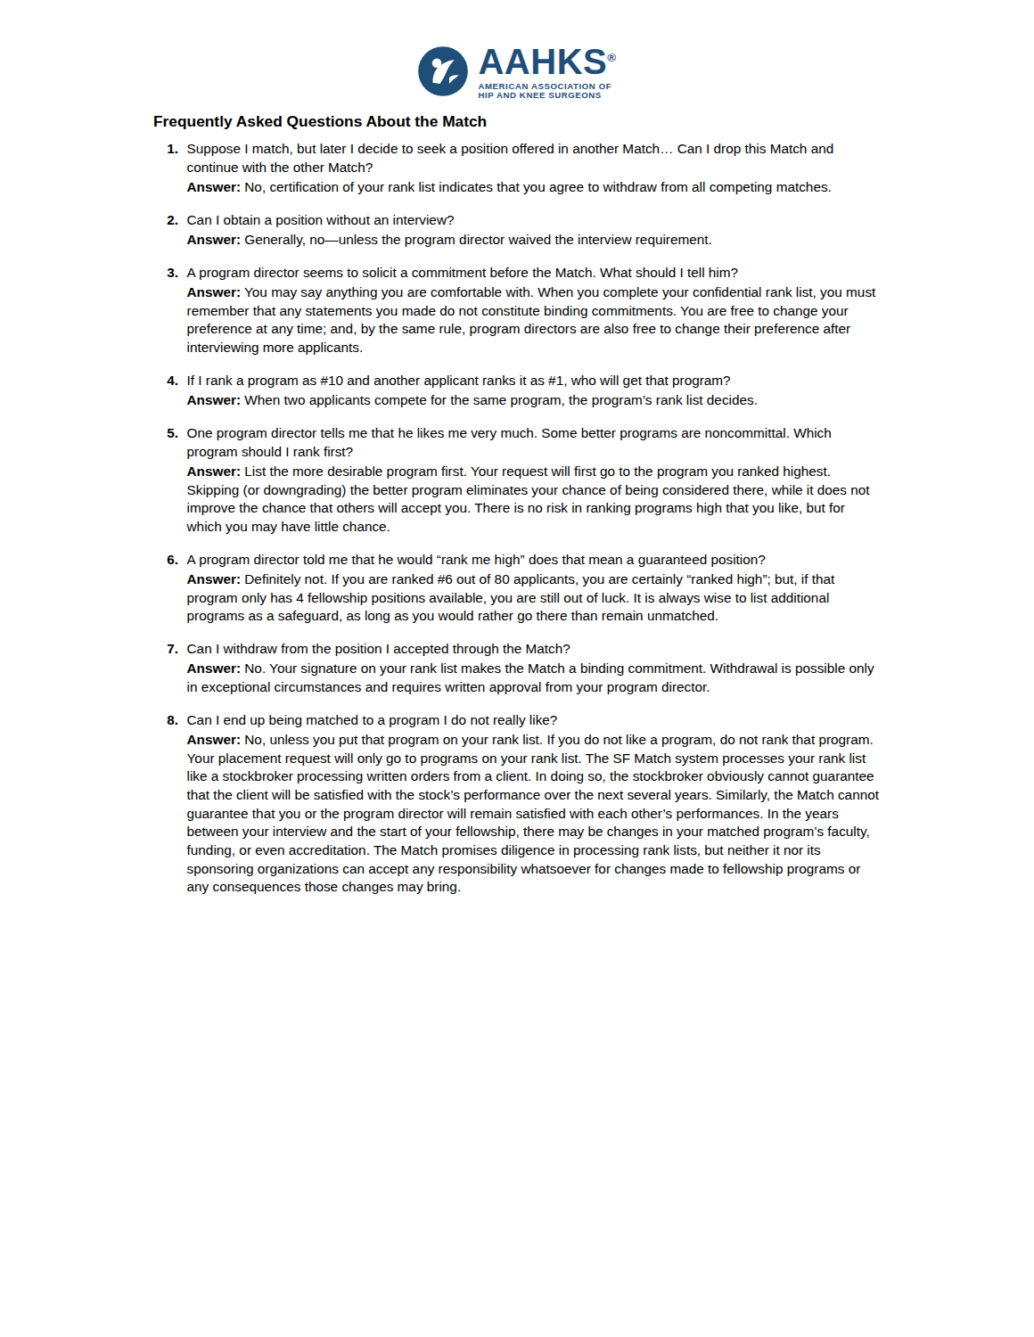AAHKS®
American Association of
Hip and Knee Surgeons
Frequently Asked Questions About the Match
Suppose I match, but later I decide to seek a position offered in another Match… Can I drop this Match and continue with the other Match? Answer: No, certification of your rank list indicates that you agree to withdraw from all competing matches.
Can I obtain a position without an interview? Answer: Generally, no—unless the program director waived the interview requirement.
A program director seems to solicit a commitment before the Match. What should I tell him? Answer: You may say anything you are comfortable with. When you complete your confidential rank list, you must remember that any statements you made do not constitute binding commitments. You are free to change your preference at any time; and, by the same rule, program directors are also free to change their preference after interviewing more applicants.
If I rank a program as #10 and another applicant ranks it as #1, who will get that program? Answer: When two applicants compete for the same program, the program’s rank list decides.
One program director tells me that he likes me very much. Some better programs are noncommittal. Which program should I rank first? Answer: List the more desirable program first. Your request will first go to the program you ranked highest. Skipping (or downgrading) the better program eliminates your chance of being considered there, while it does not improve the chance that others will accept you. There is no risk in ranking programs high that you like, but for which you may have little chance.
A program director told me that he would “rank me high” does that mean a guaranteed position? Answer: Definitely not. If you are ranked #6 out of 80 applicants, you are certainly “ranked high”; but, if that program only has 4 fellowship positions available, you are still out of luck. It is always wise to list additional programs as a safeguard, as long as you would rather go there than remain unmatched.
Can I withdraw from the position I accepted through the Match? Answer: No. Your signature on your rank list makes the Match a binding commitment. Withdrawal is possible only in exceptional circumstances and requires written approval from your program director.
Can I end up being matched to a program I do not really like? Answer: No, unless you put that program on your rank list. If you do not like a program, do not rank that program. Your placement request will only go to programs on your rank list. The SF Match system processes your rank list like a stockbroker processing written orders from a client. In doing so, the stockbroker obviously cannot guarantee that the client will be satisfied with the stock’s performance over the next several years. Similarly, the Match cannot guarantee that you or the program director will remain satisfied with each other’s performances. In the years between your interview and the start of your fellowship, there may be changes in your matched program’s faculty, funding, or even accreditation. The Match promises diligence in processing rank lists, but neither it nor its sponsoring organizations can accept any responsibility whatsoever for changes made to fellowship programs or any consequences those changes may bring.